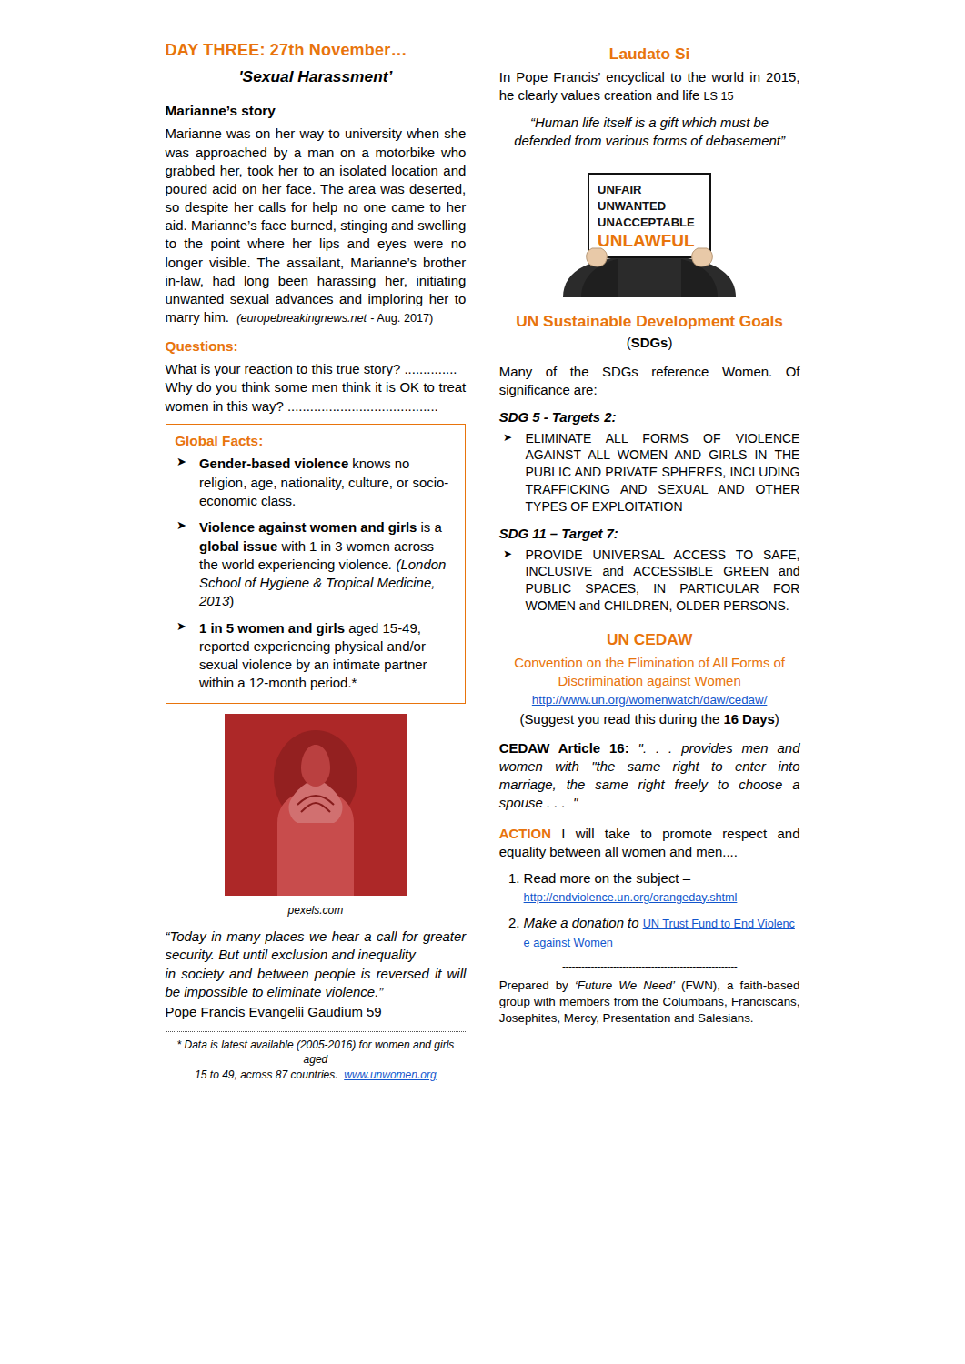DAY THREE: 27th November…
'Sexual Harassment’
Marianne’s story
Marianne was on her way to university when she was approached by a man on a motorbike who grabbed her, took her to an isolated location and poured acid on her face. The area was deserted, so despite her calls for help no one came to her aid. Marianne’s face burned, stinging and swelling to the point where her lips and eyes were no longer visible. The assailant, Marianne’s brother in-law, had long been harassing her, initiating unwanted sexual advances and imploring her to marry him. (europebreakingnews.net - Aug. 2017)
Questions:
What is your reaction to this true story? ..............
Why do you think some men think it is OK to treat women in this way? ........................................
Global Facts:
Gender-based violence knows no religion, age, nationality, culture, or socio-economic class.
Violence against women and girls is a global issue with 1 in 3 women across the world experiencing violence. (London School of Hygiene & Tropical Medicine, 2013)
1 in 5 women and girls aged 15-49, reported experiencing physical and/or sexual violence by an intimate partner within a 12-month period.*
pexels.com
“Today in many places we hear a call for greater security. But until exclusion and inequality
in society and between people is reversed it will be impossible to eliminate violence.”
Pope Francis Evangelii Gaudium 59
* Data is latest available (2005-2016) for women and girls aged
15 to 49, across 87 countries. www.unwomen.org
Laudato Si
In Pope Francis’ encyclical to the world in 2015, he clearly values creation and life LS 15
“Human life itself is a gift which must be defended from various forms of debasement”
UNFAIR UNWANTED UNACCEPTABLE UNLAWFUL
UN Sustainable Development Goals
(SDGs)
Many of the SDGs reference Women. Of significance are:
SDG 5 - Targets 2:
ELIMINATE ALL FORMS OF VIOLENCE AGAINST ALL WOMEN AND GIRLS IN THE PUBLIC AND PRIVATE SPHERES, INCLUDING TRAFFICKING AND SEXUAL AND OTHER TYPES OF EXPLOITATION
SDG 11 – Target 7:
PROVIDE UNIVERSAL ACCESS TO SAFE, INCLUSIVE and ACCESSIBLE GREEN and PUBLIC SPACES, IN PARTICULAR FOR WOMEN and CHILDREN, OLDER PERSONS.
UN CEDAW
Convention on the Elimination of All Forms of
Discrimination against Women
http://www.un.org/womenwatch/daw/cedaw/
(Suggest you read this during the 16 Days)
CEDAW Article 16: ". . . provides men and women with "the same right to enter into marriage, the same right freely to choose a spouse . . . "
ACTION I will take to promote respect and equality between all women and men....
Read more on the subject –
http://endviolence.un.org/orangeday.shtml
Make a donation to UN Trust Fund to End Violence against Women
-------------------------------------------------------
Prepared by ‘Future We Need’ (FWN), a faith-based group with members from the Columbans, Franciscans, Josephites, Mercy, Presentation and Salesians.